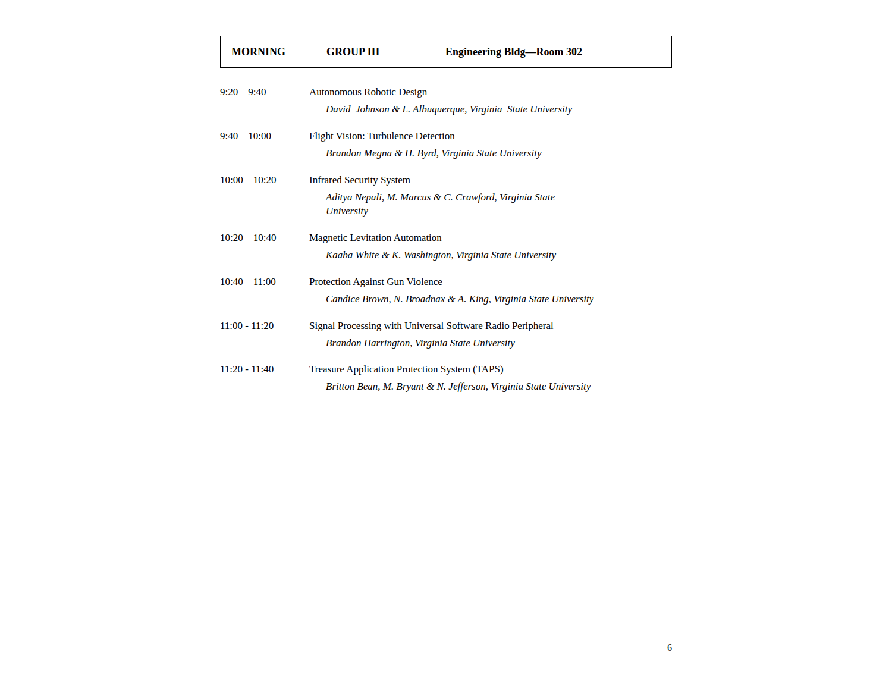MORNING GROUP III Engineering Bldg—Room 302
| 9:20 – 9:40 | Autonomous Robotic Design David Johnson & L. Albuquerque, Virginia State University |
| 9:40 – 10:00 | Flight Vision: Turbulence Detection Brandon Megna & H. Byrd, Virginia State University |
| 10:00 – 10:20 | Infrared Security System Aditya Nepali, M. Marcus & C. Crawford, Virginia State University |
| 10:20 – 10:40 | Magnetic Levitation Automation Kaaba White & K. Washington, Virginia State University |
| 10:40 – 11:00 | Protection Against Gun Violence Candice Brown, N. Broadnax & A. King, Virginia State University |
| 11:00 - 11:20 | Signal Processing with Universal Software Radio Peripheral Brandon Harrington, Virginia State University |
| 11:20 - 11:40 | Treasure Application Protection System (TAPS) Britton Bean, M. Bryant & N. Jefferson, Virginia State University |
6